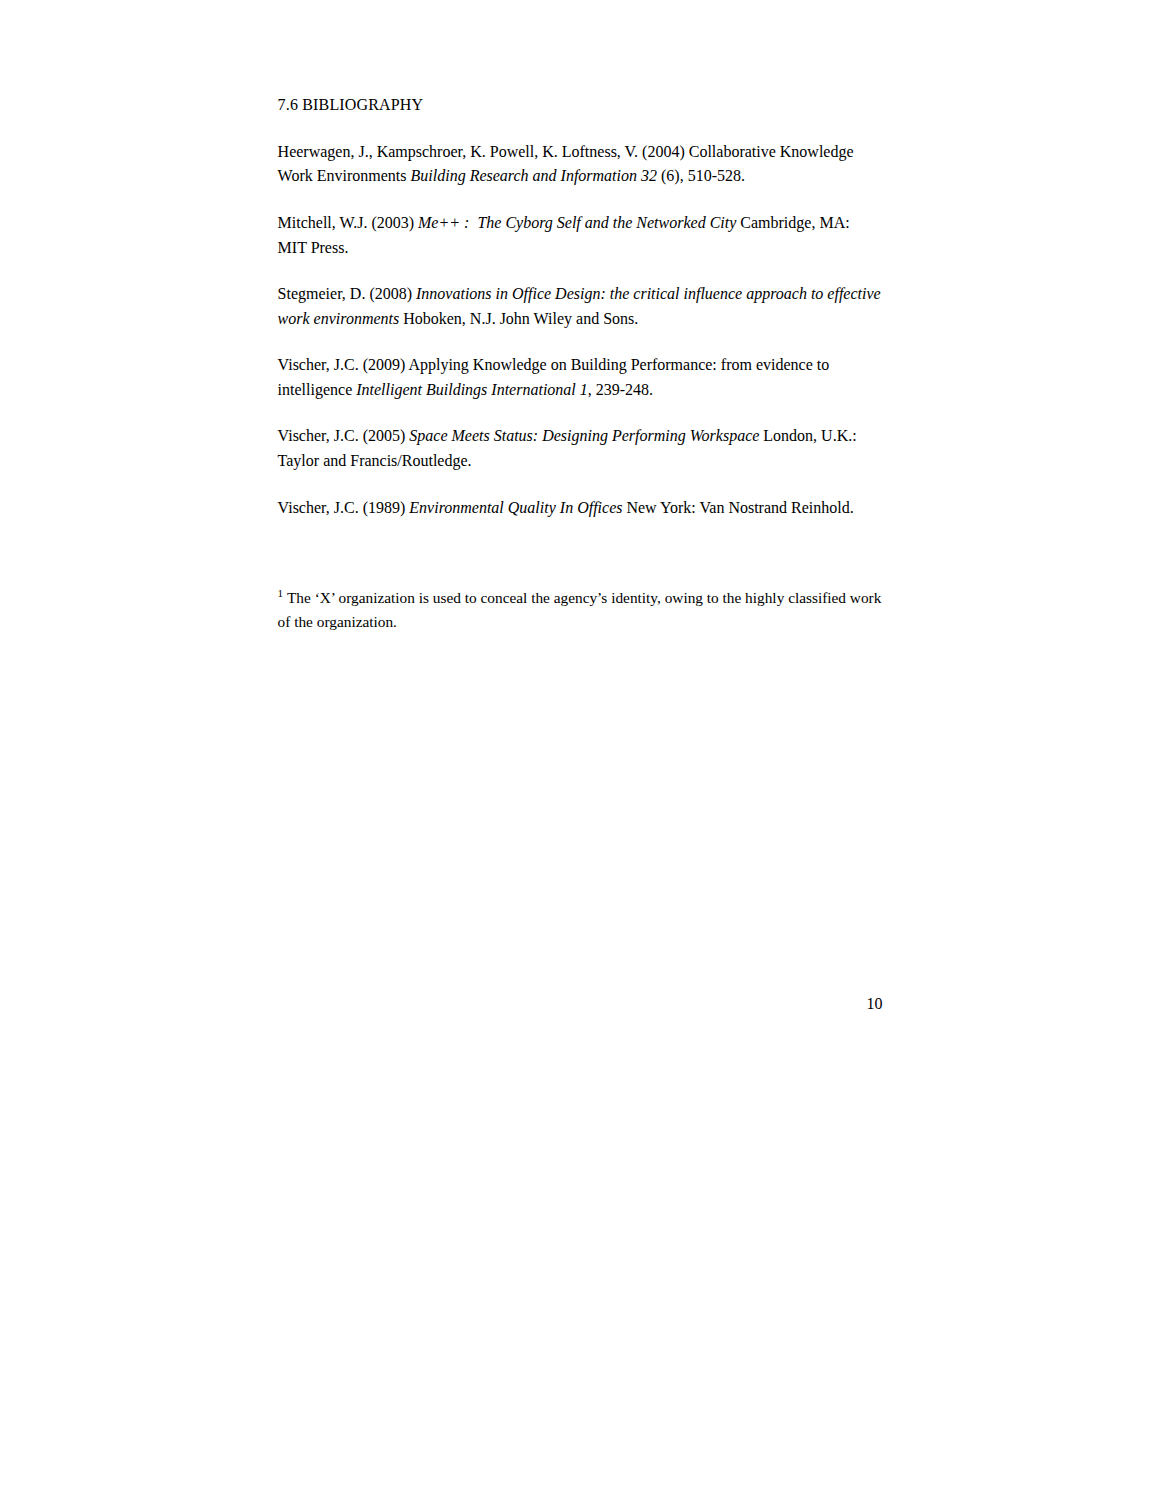7.6 BIBLIOGRAPHY
Heerwagen, J., Kampschroer, K. Powell, K. Loftness, V. (2004) Collaborative Knowledge Work Environments Building Research and Information 32 (6), 510-528.
Mitchell, W.J. (2003) Me++ : The Cyborg Self and the Networked City Cambridge, MA: MIT Press.
Stegmeier, D. (2008) Innovations in Office Design: the critical influence approach to effective work environments Hoboken, N.J. John Wiley and Sons.
Vischer, J.C. (2009) Applying Knowledge on Building Performance: from evidence to intelligence Intelligent Buildings International 1, 239-248.
Vischer, J.C. (2005) Space Meets Status: Designing Performing Workspace London, U.K.: Taylor and Francis/Routledge.
Vischer, J.C. (1989) Environmental Quality In Offices New York: Van Nostrand Reinhold.
1The ‘X’ organization is used to conceal the agency’s identity, owing to the highly classified work of the organization.
10